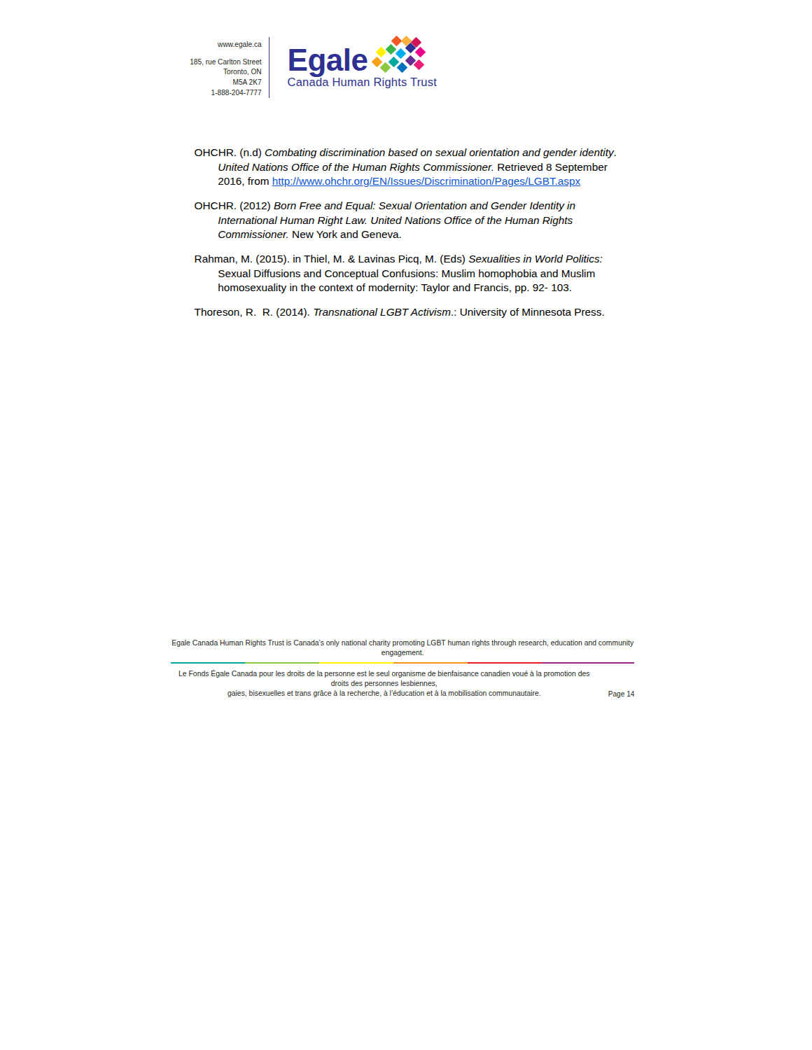www.egale.ca
185, rue Carlton Street
Toronto, ON
M5A 2K7
1-888-204-7777
Egale
Canada Human Rights Trust
OHCHR. (n.d) Combating discrimination based on sexual orientation and gender identity. United Nations Office of the Human Rights Commissioner. Retrieved 8 September 2016, from http://www.ohchr.org/EN/Issues/Discrimination/Pages/LGBT.aspx
OHCHR. (2012) Born Free and Equal: Sexual Orientation and Gender Identity in International Human Right Law. United Nations Office of the Human Rights Commissioner. New York and Geneva.
Rahman, M. (2015). in Thiel, M. & Lavinas Picq, M. (Eds) Sexualities in World Politics: Sexual Diffusions and Conceptual Confusions: Muslim homophobia and Muslim homosexuality in the context of modernity: Taylor and Francis, pp. 92- 103.
Thoreson, R. R. (2014). Transnational LGBT Activism.: University of Minnesota Press.
Egale Canada Human Rights Trust is Canada’s only national charity promoting LGBT human rights through research, education and community engagement.
Le Fonds Égale Canada pour les droits de la personne est le seul organisme de bienfaisance canadien voué à la promotion des droits des personnes lesbiennes, gaies, bisexuelles et trans grâce à la recherche, à l’éducation et à la mobilisation communautaire.
Page 14